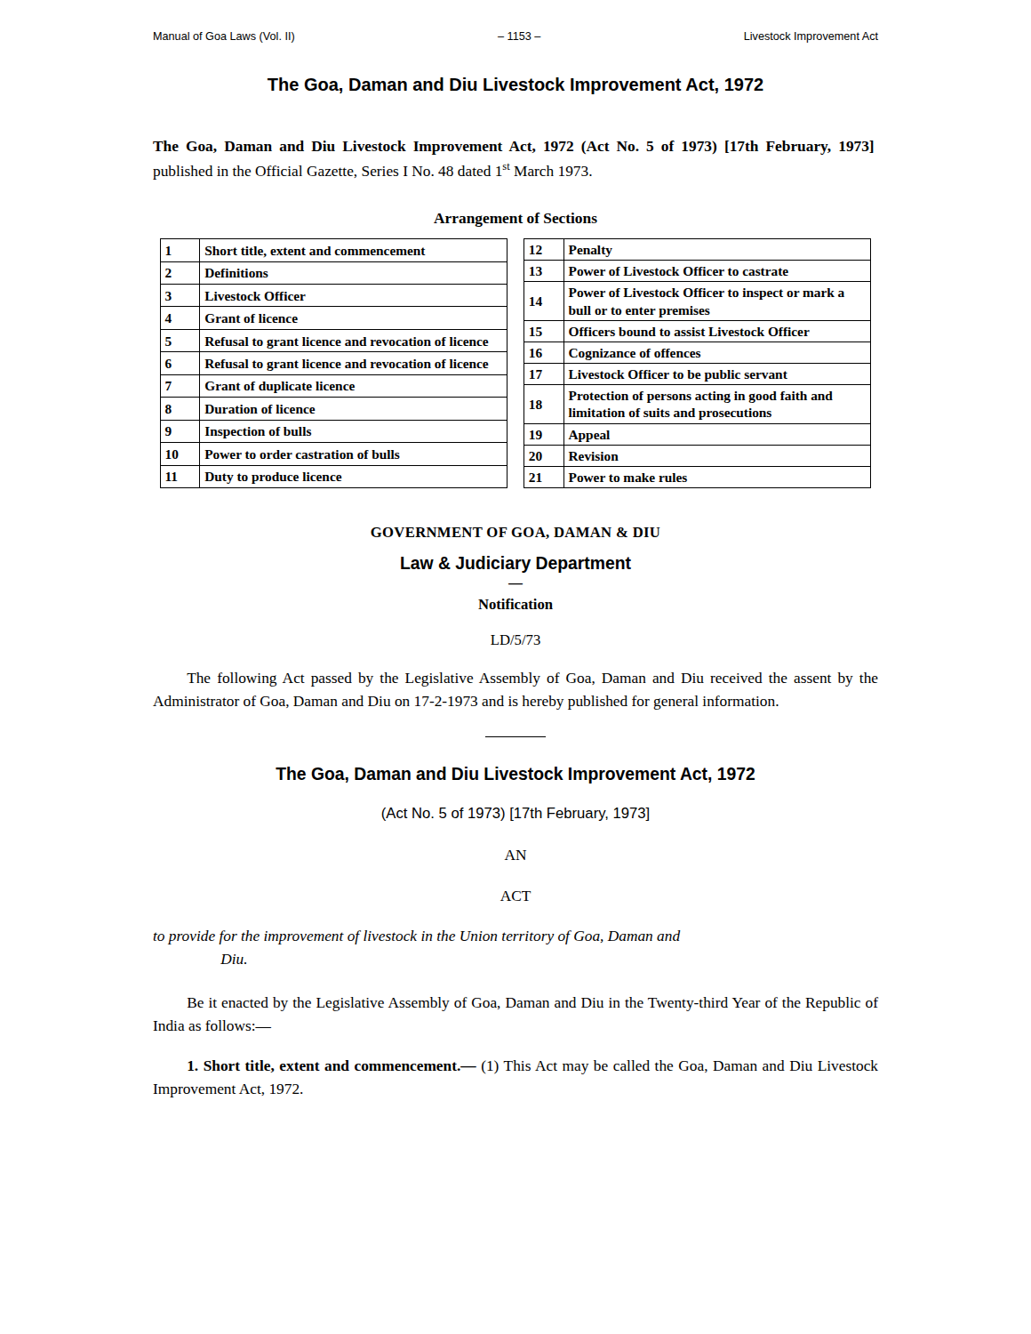Manual of Goa Laws (Vol. II) – 1153 – Livestock Improvement Act
The Goa, Daman and Diu Livestock Improvement Act, 1972
The Goa, Daman and Diu Livestock Improvement Act, 1972 (Act No. 5 of 1973) [17th February, 1973] published in the Official Gazette, Series I No. 48 dated 1st March 1973.
Arrangement of Sections
| 1 | Short title, extent and commencement |
| 2 | Definitions |
| 3 | Livestock Officer |
| 4 | Grant of licence |
| 5 | Refusal to grant licence and revocation of licence |
| 6 | Refusal to grant licence and revocation of licence |
| 7 | Grant of duplicate licence |
| 8 | Duration of licence |
| 9 | Inspection of bulls |
| 10 | Power to order castration of bulls |
| 11 | Duty to produce licence |
| 12 | Penalty |
| 13 | Power of Livestock Officer to castrate |
| 14 | Power of Livestock Officer to inspect or mark a bull or to enter premises |
| 15 | Officers bound to assist Livestock Officer |
| 16 | Cognizance of offences |
| 17 | Livestock Officer to be public servant |
| 18 | Protection of persons acting in good faith and limitation of suits and prosecutions |
| 19 | Appeal |
| 20 | Revision |
| 21 | Power to make rules |
GOVERNMENT OF GOA, DAMAN & DIU
Law & Judiciary Department
—
Notification
LD/5/73
The following Act passed by the Legislative Assembly of Goa, Daman and Diu received the assent by the Administrator of Goa, Daman and Diu on 17-2-1973 and is hereby published for general information.
The Goa, Daman and Diu Livestock Improvement Act, 1972
(Act No. 5 of 1973) [17th February, 1973]
AN
ACT
to provide for the improvement of livestock in the Union territory of Goa, Daman and Diu.
Be it enacted by the Legislative Assembly of Goa, Daman and Diu in the Twenty-third Year of the Republic of India as follows:—
1. Short title, extent and commencement.— (1) This Act may be called the Goa, Daman and Diu Livestock Improvement Act, 1972.